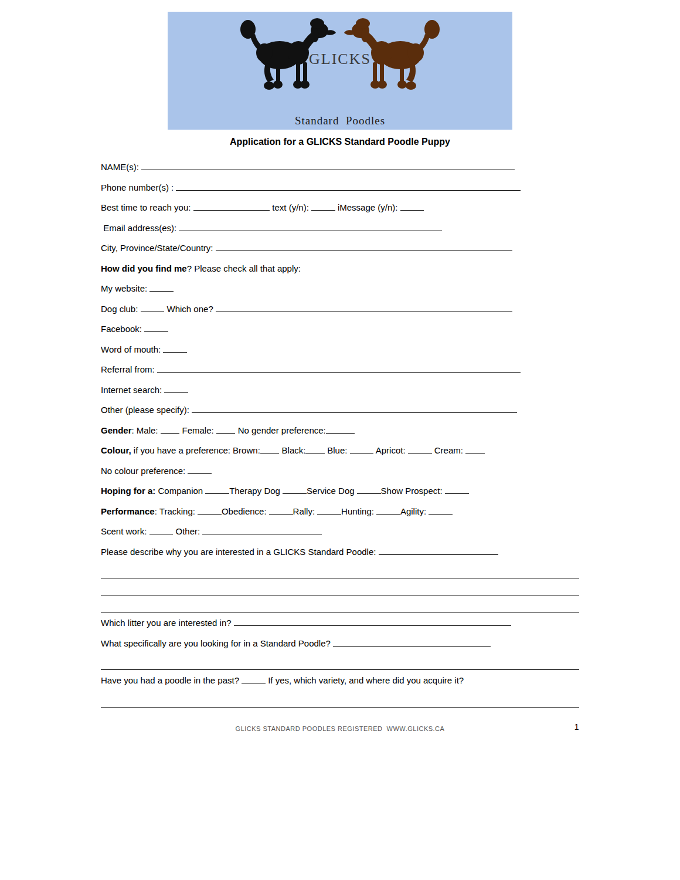GLICKS
Standard Poodles
Application for a GLICKS Standard Poodle Puppy
NAME(s):
Phone number(s) :
Best time to reach you: text (y/n): iMessage (y/n):
Email address(es):
City, Province/State/Country:
How did you find me? Please check all that apply:
My website:
Dog club: Which one?
Facebook:
Word of mouth:
Referral from:
Internet search:
Other (please specify):
Gender: Male: Female: No gender preference:
Colour, if you have a preference: Brown: Black: Blue: Apricot: Cream:
No colour preference:
Hoping for a: Companion Therapy Dog Service Dog Show Prospect:
Performance: Tracking: Obedience: Rally: Hunting: Agility:
Scent work: Other:
Please describe why you are interested in a GLICKS Standard Poodle:
Which litter you are interested in?
What specifically are you looking for in a Standard Poodle?
Have you had a poodle in the past? If yes, which variety, and where did you acquire it?
GLICKS STANDARD POODLES REGISTERED WWW.GLICKS.CA 1